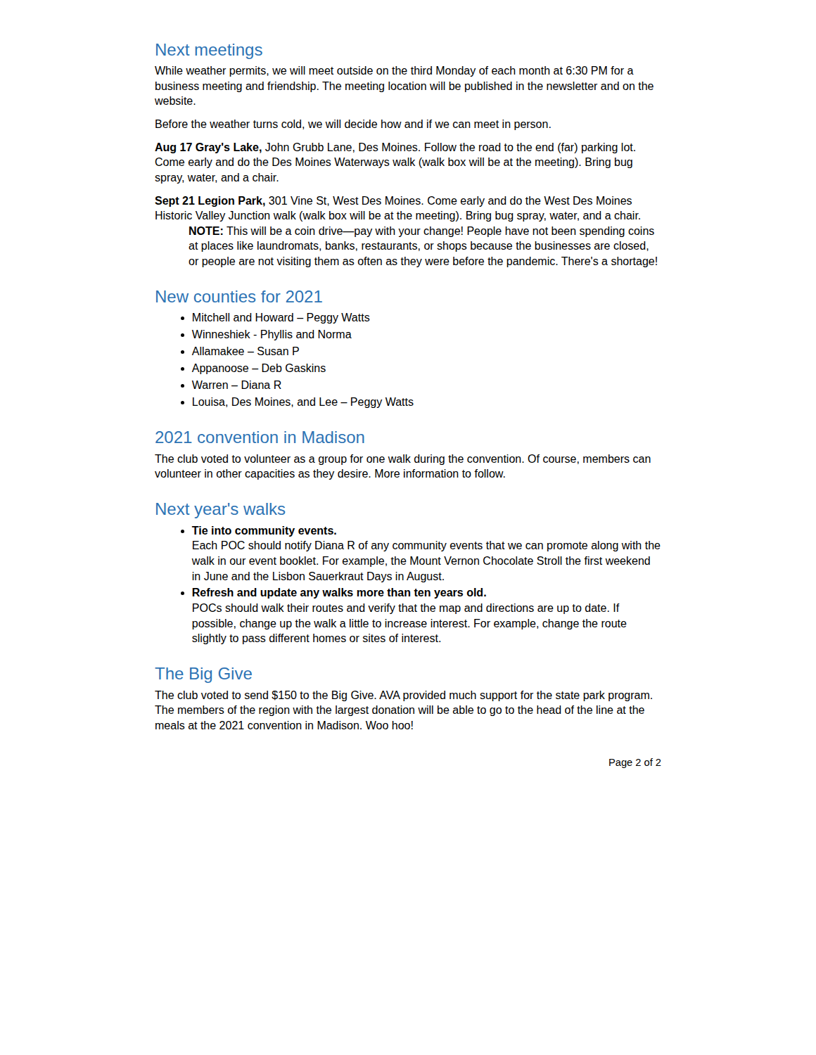Next meetings
While weather permits, we will meet outside on the third Monday of each month at 6:30 PM for a business meeting and friendship. The meeting location will be published in the newsletter and on the website.
Before the weather turns cold, we will decide how and if we can meet in person.
Aug 17 Gray's Lake, John Grubb Lane, Des Moines. Follow the road to the end (far) parking lot. Come early and do the Des Moines Waterways walk (walk box will be at the meeting). Bring bug spray, water, and a chair.
Sept 21 Legion Park, 301 Vine St, West Des Moines. Come early and do the West Des Moines Historic Valley Junction walk (walk box will be at the meeting). Bring bug spray, water, and a chair.
NOTE: This will be a coin drive—pay with your change! People have not been spending coins at places like laundromats, banks, restaurants, or shops because the businesses are closed, or people are not visiting them as often as they were before the pandemic. There's a shortage!
New counties for 2021
Mitchell and Howard – Peggy Watts
Winneshiek - Phyllis and Norma
Allamakee – Susan P
Appanoose – Deb Gaskins
Warren – Diana R
Louisa, Des Moines, and Lee – Peggy Watts
2021 convention in Madison
The club voted to volunteer as a group for one walk during the convention. Of course, members can volunteer in other capacities as they desire. More information to follow.
Next year's walks
Tie into community events.
Each POC should notify Diana R of any community events that we can promote along with the walk in our event booklet. For example, the Mount Vernon Chocolate Stroll the first weekend in June and the Lisbon Sauerkraut Days in August.
Refresh and update any walks more than ten years old.
POCs should walk their routes and verify that the map and directions are up to date. If possible, change up the walk a little to increase interest. For example, change the route slightly to pass different homes or sites of interest.
The Big Give
The club voted to send $150 to the Big Give. AVA provided much support for the state park program. The members of the region with the largest donation will be able to go to the head of the line at the meals at the 2021 convention in Madison. Woo hoo!
Page 2 of 2